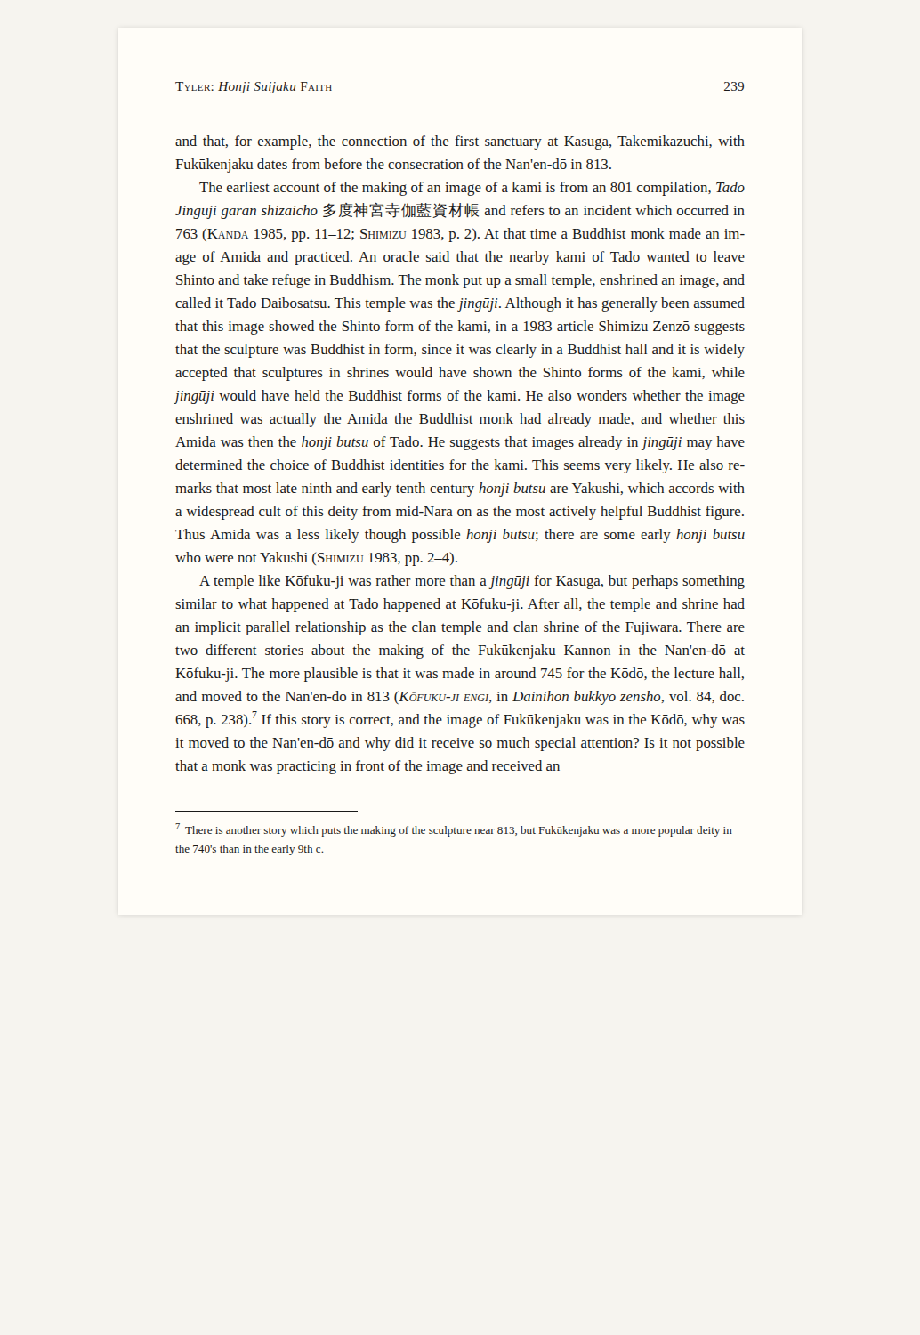Tyler: Honji Suijaku Faith 239
and that, for example, the connection of the first sanctuary at Kasuga, Takemikazuchi, with Fukūkenjaku dates from before the consecration of the Nan'en-dō in 813.
The earliest account of the making of an image of a kami is from an 801 compilation, Tado Jingūji garan shizaichō 多度神宮寺伽藍資材帳 and refers to an incident which occurred in 763 (Kanda 1985, pp. 11–12; Shimizu 1983, p. 2). At that time a Buddhist monk made an image of Amida and practiced. An oracle said that the nearby kami of Tado wanted to leave Shinto and take refuge in Buddhism. The monk put up a small temple, enshrined an image, and called it Tado Daibosatsu. This temple was the jingūji. Although it has generally been assumed that this image showed the Shinto form of the kami, in a 1983 article Shimizu Zenzō suggests that the sculpture was Buddhist in form, since it was clearly in a Buddhist hall and it is widely accepted that sculptures in shrines would have shown the Shinto forms of the kami, while jingūji would have held the Buddhist forms of the kami. He also wonders whether the image enshrined was actually the Amida the Buddhist monk had already made, and whether this Amida was then the honji butsu of Tado. He suggests that images already in jingūji may have determined the choice of Buddhist identities for the kami. This seems very likely. He also remarks that most late ninth and early tenth century honji butsu are Yakushi, which accords with a widespread cult of this deity from mid-Nara on as the most actively helpful Buddhist figure. Thus Amida was a less likely though possible honji butsu; there are some early honji butsu who were not Yakushi (Shimizu 1983, pp. 2–4).
A temple like Kōfuku-ji was rather more than a jingūji for Kasuga, but perhaps something similar to what happened at Tado happened at Kōfuku-ji. After all, the temple and shrine had an implicit parallel relationship as the clan temple and clan shrine of the Fujiwara. There are two different stories about the making of the Fukūkenjaku Kannon in the Nan'en-dō at Kōfuku-ji. The more plausible is that it was made in around 745 for the Kōdō, the lecture hall, and moved to the Nan'en-dō in 813 (Kōfuku-ji engi, in Dainihon bukkyō zensho, vol. 84, doc. 668, p. 238).7 If this story is correct, and the image of Fukūkenjaku was in the Kōdō, why was it moved to the Nan'en-dō and why did it receive so much special attention? Is it not possible that a monk was practicing in front of the image and received an
7 There is another story which puts the making of the sculpture near 813, but Fukūkenjaku was a more popular deity in the 740's than in the early 9th c.